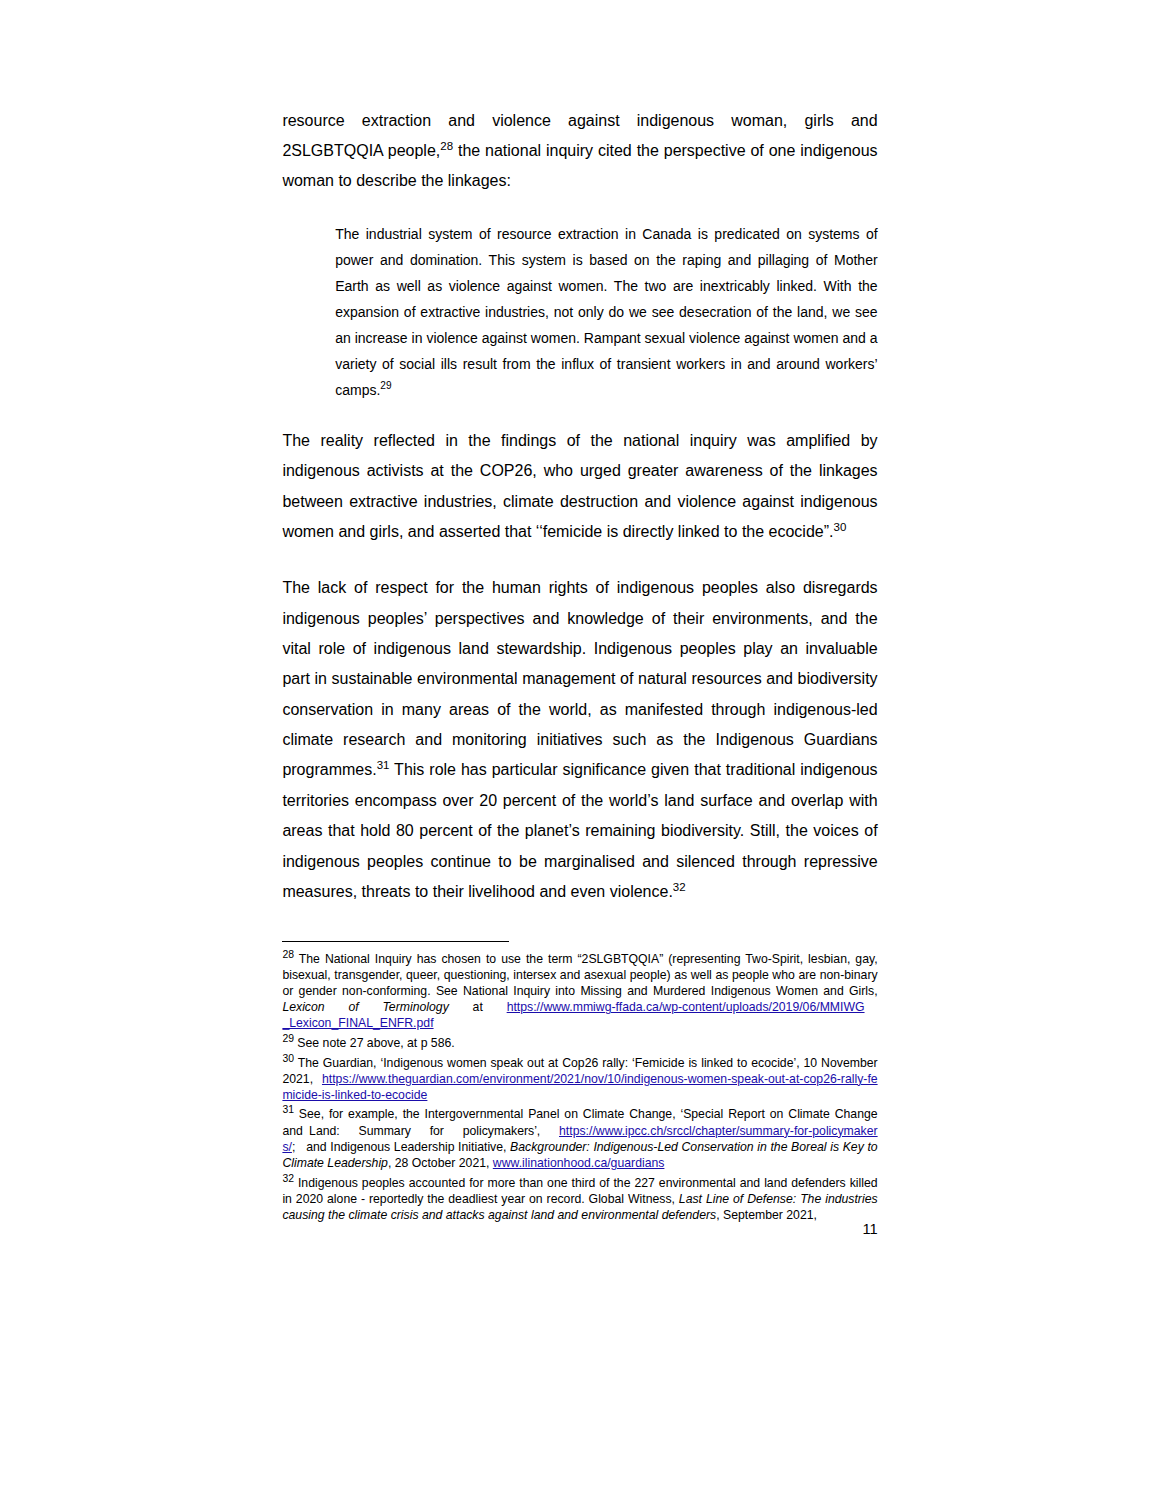resource extraction and violence against indigenous woman, girls and 2SLGBTQQIA people,28 the national inquiry cited the perspective of one indigenous woman to describe the linkages:
The industrial system of resource extraction in Canada is predicated on systems of power and domination. This system is based on the raping and pillaging of Mother Earth as well as violence against women. The two are inextricably linked. With the expansion of extractive industries, not only do we see desecration of the land, we see an increase in violence against women. Rampant sexual violence against women and a variety of social ills result from the influx of transient workers in and around workers’ camps.29
The reality reflected in the findings of the national inquiry was amplified by indigenous activists at the COP26, who urged greater awareness of the linkages between extractive industries, climate destruction and violence against indigenous women and girls, and asserted that ‘‘femicide is directly linked to the ecocide”.30
The lack of respect for the human rights of indigenous peoples also disregards indigenous peoples’ perspectives and knowledge of their environments, and the vital role of indigenous land stewardship. Indigenous peoples play an invaluable part in sustainable environmental management of natural resources and biodiversity conservation in many areas of the world, as manifested through indigenous-led climate research and monitoring initiatives such as the Indigenous Guardians programmes.31 This role has particular significance given that traditional indigenous territories encompass over 20 percent of the world’s land surface and overlap with areas that hold 80 percent of the planet’s remaining biodiversity. Still, the voices of indigenous peoples continue to be marginalised and silenced through repressive measures, threats to their livelihood and even violence.32
28 The National Inquiry has chosen to use the term “2SLGBTQQIA” (representing Two-Spirit, lesbian, gay, bisexual, transgender, queer, questioning, intersex and asexual people) as well as people who are non-binary or gender non-conforming. See National Inquiry into Missing and Murdered Indigenous Women and Girls, Lexicon of Terminology at https://www.mmiwg-ffada.ca/wp-content/uploads/2019/06/MMIWG
_Lexicon_FINAL_ENFR.pdf
29 See note 27 above, at p 586.
30 The Guardian, ‘Indigenous women speak out at Cop26 rally: ‘Femicide is linked to ecocide’, 10 November 2021, https://www.theguardian.com/environment/2021/nov/10/indigenous-women-speak-out-at-cop26-rally-femicide-is-linked-to-ecocide
31 See, for example, the Intergovernmental Panel on Climate Change, ‘Special Report on Climate Change and Land: Summary for policymakers’, https://www.ipcc.ch/srccl/chapter/summary-for-policymakers/; and Indigenous Leadership Initiative, Backgrounder: Indigenous-Led Conservation in the Boreal is Key to Climate Leadership, 28 October 2021, www.ilinationhood.ca/guardians
32 Indigenous peoples accounted for more than one third of the 227 environmental and land defenders killed in 2020 alone - reportedly the deadliest year on record. Global Witness, Last Line of Defense: The industries causing the climate crisis and attacks against land and environmental defenders, September 2021,
11